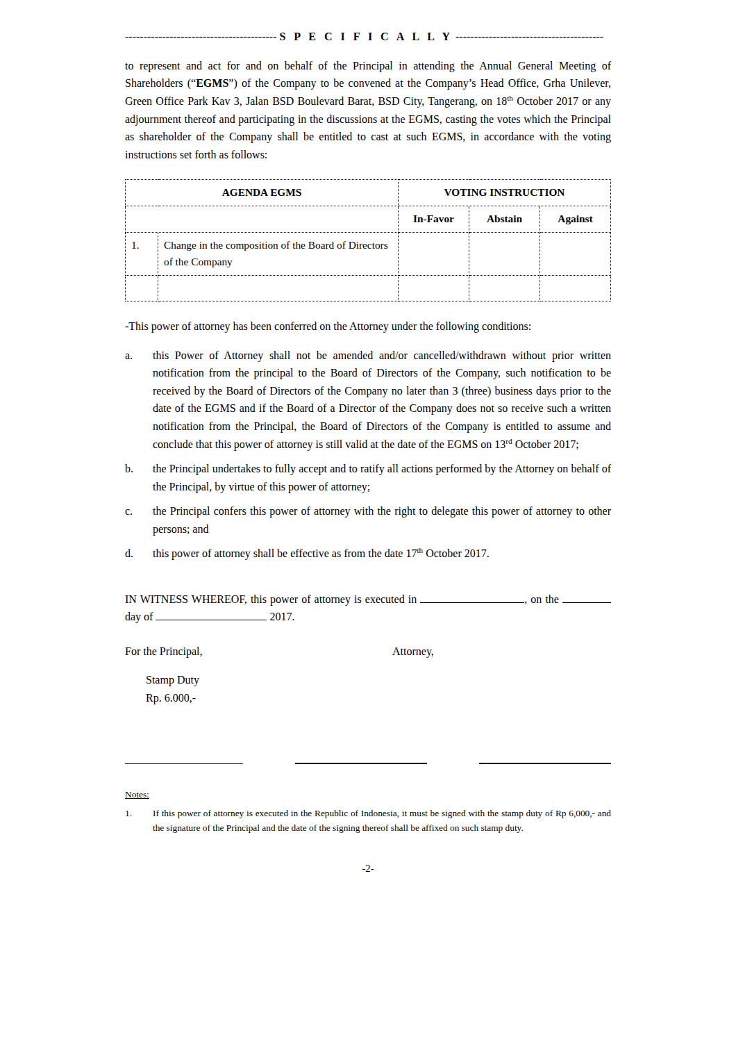----------------------------------------- S P E C I F I C A L L Y ----------------------------------------
to represent and act for and on behalf of the Principal in attending the Annual General Meeting of Shareholders (“EGMS”) of the Company to be convened at the Company’s Head Office, Grha Unilever, Green Office Park Kav 3, Jalan BSD Boulevard Barat, BSD City, Tangerang, on 18th October 2017 or any adjournment thereof and participating in the discussions at the EGMS, casting the votes which the Principal as shareholder of the Company shall be entitled to cast at such EGMS, in accordance with the voting instructions set forth as follows:
| AGENDA EGMS | VOTING INSTRUCTION |
| --- | --- |
| | In-Favor | Abstain | Against |
| 1. | Change in the composition of the Board of Directors of the Company | | | |
-This power of attorney has been conferred on the Attorney under the following conditions:
a.
this Power of Attorney shall not be amended and/or cancelled/withdrawn without prior written notification from the principal to the Board of Directors of the Company, such notification to be received by the Board of Directors of the Company no later than 3 (three) business days prior to the date of the EGMS and if the Board of a Director of the Company does not so receive such a written notification from the Principal, the Board of Directors of the Company is entitled to assume and conclude that this power of attorney is still valid at the date of the EGMS on 13rd October 2017;
b.
the Principal undertakes to fully accept and to ratify all actions performed by the Attorney on behalf of the Principal, by virtue of this power of attorney;
c.
the Principal confers this power of attorney with the right to delegate this power of attorney to other persons; and
d.
this power of attorney shall be effective as from the date 17th October 2017.
IN WITNESS WHEREOF, this power of attorney is executed in , on the day of 2017.
For the Principal,
Attorney,
Stamp Duty
Rp. 6.000,-
Notes:
1.
If this power of attorney is executed in the Republic of Indonesia, it must be signed with the stamp duty of Rp 6,000,- and the signature of the Principal and the date of the signing thereof shall be affixed on such stamp duty.
-2-